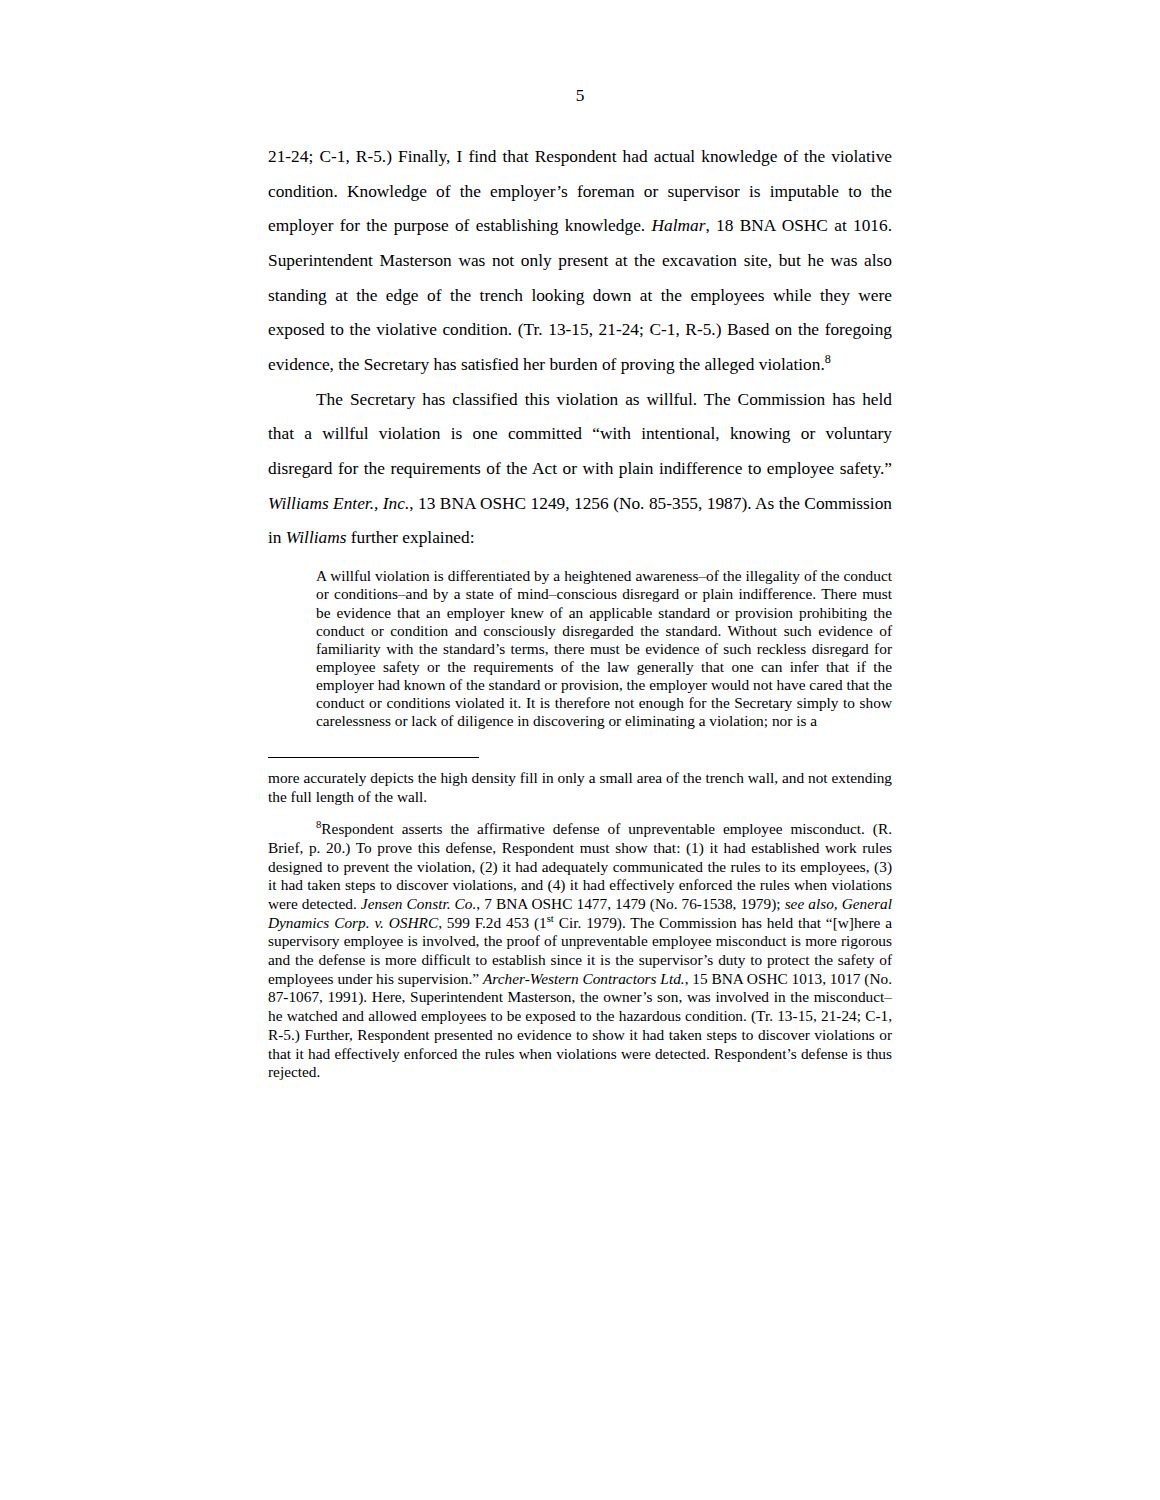5
21-24; C-1, R-5.) Finally, I find that Respondent had actual knowledge of the violative condition. Knowledge of the employer’s foreman or supervisor is imputable to the employer for the purpose of establishing knowledge. Halmar, 18 BNA OSHC at 1016. Superintendent Masterson was not only present at the excavation site, but he was also standing at the edge of the trench looking down at the employees while they were exposed to the violative condition. (Tr. 13-15, 21-24; C-1, R-5.) Based on the foregoing evidence, the Secretary has satisfied her burden of proving the alleged violation.8
The Secretary has classified this violation as willful. The Commission has held that a willful violation is one committed “with intentional, knowing or voluntary disregard for the requirements of the Act or with plain indifference to employee safety.” Williams Enter., Inc., 13 BNA OSHC 1249, 1256 (No. 85-355, 1987). As the Commission in Williams further explained:
A willful violation is differentiated by a heightened awareness–of the illegality of the conduct or conditions–and by a state of mind–conscious disregard or plain indifference. There must be evidence that an employer knew of an applicable standard or provision prohibiting the conduct or condition and consciously disregarded the standard. Without such evidence of familiarity with the standard’s terms, there must be evidence of such reckless disregard for employee safety or the requirements of the law generally that one can infer that if the employer had known of the standard or provision, the employer would not have cared that the conduct or conditions violated it. It is therefore not enough for the Secretary simply to show carelessness or lack of diligence in discovering or eliminating a violation; nor is a
more accurately depicts the high density fill in only a small area of the trench wall, and not extending the full length of the wall.
8Respondent asserts the affirmative defense of unpreventable employee misconduct. (R. Brief, p. 20.) To prove this defense, Respondent must show that: (1) it had established work rules designed to prevent the violation, (2) it had adequately communicated the rules to its employees, (3) it had taken steps to discover violations, and (4) it had effectively enforced the rules when violations were detected. Jensen Constr. Co., 7 BNA OSHC 1477, 1479 (No. 76-1538, 1979); see also, General Dynamics Corp. v. OSHRC, 599 F.2d 453 (1st Cir. 1979). The Commission has held that “[w]here a supervisory employee is involved, the proof of unpreventable employee misconduct is more rigorous and the defense is more difficult to establish since it is the supervisor’s duty to protect the safety of employees under his supervision.” Archer-Western Contractors Ltd., 15 BNA OSHC 1013, 1017 (No. 87-1067, 1991). Here, Superintendent Masterson, the owner’s son, was involved in the misconduct–he watched and allowed employees to be exposed to the hazardous condition. (Tr. 13-15, 21-24; C-1, R-5.) Further, Respondent presented no evidence to show it had taken steps to discover violations or that it had effectively enforced the rules when violations were detected. Respondent’s defense is thus rejected.